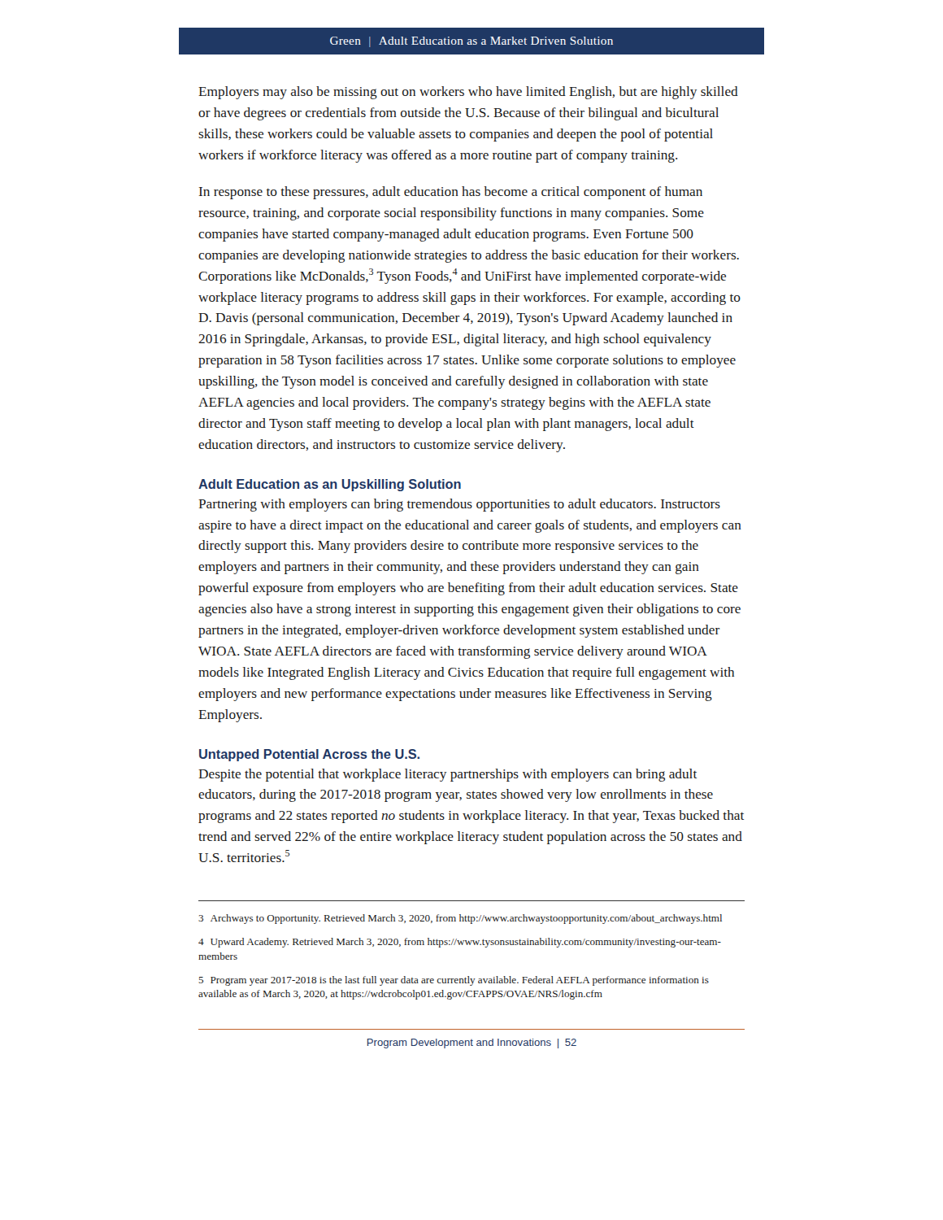Green|Adult Education as a Market Driven Solution
Employers may also be missing out on workers who have limited English, but are highly skilled or have degrees or credentials from outside the U.S. Because of their bilingual and bicultural skills, these workers could be valuable assets to companies and deepen the pool of potential workers if workforce literacy was offered as a more routine part of company training.
In response to these pressures, adult education has become a critical component of human resource, training, and corporate social responsibility functions in many companies. Some companies have started company-managed adult education programs. Even Fortune 500 companies are developing nationwide strategies to address the basic education for their workers. Corporations like McDonalds,3 Tyson Foods,4 and UniFirst have implemented corporate-wide workplace literacy programs to address skill gaps in their workforces. For example, according to D. Davis (personal communication, December 4, 2019), Tyson's Upward Academy launched in 2016 in Springdale, Arkansas, to provide ESL, digital literacy, and high school equivalency preparation in 58 Tyson facilities across 17 states. Unlike some corporate solutions to employee upskilling, the Tyson model is conceived and carefully designed in collaboration with state AEFLA agencies and local providers. The company's strategy begins with the AEFLA state director and Tyson staff meeting to develop a local plan with plant managers, local adult education directors, and instructors to customize service delivery.
Adult Education as an Upskilling Solution
Partnering with employers can bring tremendous opportunities to adult educators. Instructors aspire to have a direct impact on the educational and career goals of students, and employers can directly support this. Many providers desire to contribute more responsive services to the employers and partners in their community, and these providers understand they can gain powerful exposure from employers who are benefiting from their adult education services. State agencies also have a strong interest in supporting this engagement given their obligations to core partners in the integrated, employer-driven workforce development system established under WIOA. State AEFLA directors are faced with transforming service delivery around WIOA models like Integrated English Literacy and Civics Education that require full engagement with employers and new performance expectations under measures like Effectiveness in Serving Employers.
Untapped Potential Across the U.S.
Despite the potential that workplace literacy partnerships with employers can bring adult educators, during the 2017-2018 program year, states showed very low enrollments in these programs and 22 states reported no students in workplace literacy. In that year, Texas bucked that trend and served 22% of the entire workplace literacy student population across the 50 states and U.S. territories.5
3 Archways to Opportunity. Retrieved March 3, 2020, from http://www.archwaystoopportunity.com/about_archways.html
4 Upward Academy. Retrieved March 3, 2020, from https://www.tysonsustainability.com/community/investing-our-team-members
5 Program year 2017-2018 is the last full year data are currently available. Federal AEFLA performance information is available as of March 3, 2020, at https://wdcrobcolp01.ed.gov/CFAPPS/OVAE/NRS/login.cfm
Program Development and Innovations|52